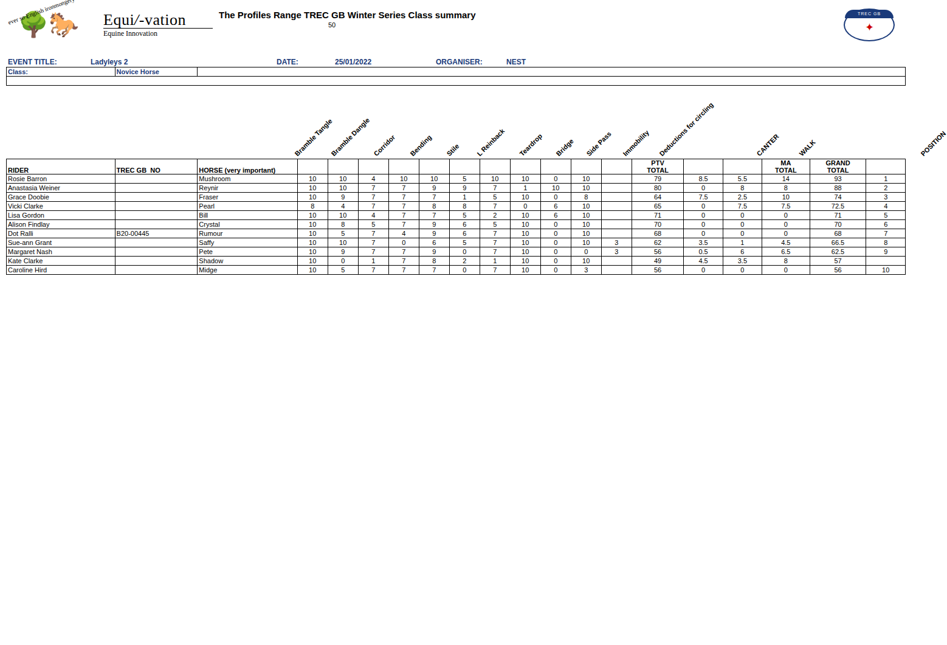ever so English ironmongery
🌳🐎
Equi/-vation
Equine Innovation
The Profiles Range TREC GB Winter Series Class summary
50
TREC GB
✦
| EVENT TITLE: | Ladyleys 2 | DATE: | 25/01/2022 | ORGANISER: | NEST |
| Class: | Novice Horse | |
| | Bramble Tangle Bramble Dangle Corridor Bending Stile L Reinback Teardrop Bridge Side Pass Immobility Deductions for circling CANTER WALK POSITION |
| RIDER | TREC GB NO | HORSE (very important) | | | | | | | | | | | | PTV TOTAL | | | MA TOTAL | GRAND TOTAL | |
| Rosie Barron | | Mushroom | 10 | 10 | 4 | 10 | 10 | 5 | 10 | 10 | 0 | 10 | | 79 | 8.5 | 5.5 | 14 | 93 | 1 |
| Anastasia Weiner | | Reynir | 10 | 10 | 7 | 7 | 9 | 9 | 7 | 1 | 10 | 10 | | 80 | 0 | 8 | 8 | 88 | 2 |
| Grace Doobie | | Fraser | 10 | 9 | 7 | 7 | 7 | 1 | 5 | 10 | 0 | 8 | | 64 | 7.5 | 2.5 | 10 | 74 | 3 |
| Vicki Clarke | | Pearl | 8 | 4 | 7 | 7 | 8 | 8 | 7 | 0 | 6 | 10 | | 65 | 0 | 7.5 | 7.5 | 72.5 | 4 |
| Lisa Gordon | | Bill | 10 | 10 | 4 | 7 | 7 | 5 | 2 | 10 | 6 | 10 | | 71 | 0 | 0 | 0 | 71 | 5 |
| Alison Findlay | | Crystal | 10 | 8 | 5 | 7 | 9 | 6 | 5 | 10 | 0 | 10 | | 70 | 0 | 0 | 0 | 70 | 6 |
| Dot Ralli | B20-00445 | Rumour | 10 | 5 | 7 | 4 | 9 | 6 | 7 | 10 | 0 | 10 | | 68 | 0 | 0 | 0 | 68 | 7 |
| Sue-ann Grant | | Saffy | 10 | 10 | 7 | 0 | 6 | 5 | 7 | 10 | 0 | 10 | 3 | 62 | 3.5 | 1 | 4.5 | 66.5 | 8 |
| Margaret Nash | | Pete | 10 | 9 | 7 | 7 | 9 | 0 | 7 | 10 | 0 | 0 | 3 | 56 | 0.5 | 6 | 6.5 | 62.5 | 9 |
| Kate Clarke | | Shadow | 10 | 0 | 1 | 7 | 8 | 2 | 1 | 10 | 0 | 10 | | 49 | 4.5 | 3.5 | 8 | 57 | |
| Caroline Hird | | Midge | 10 | 5 | 7 | 7 | 7 | 0 | 7 | 10 | 0 | 3 | | 56 | 0 | 0 | 0 | 56 | 10 |